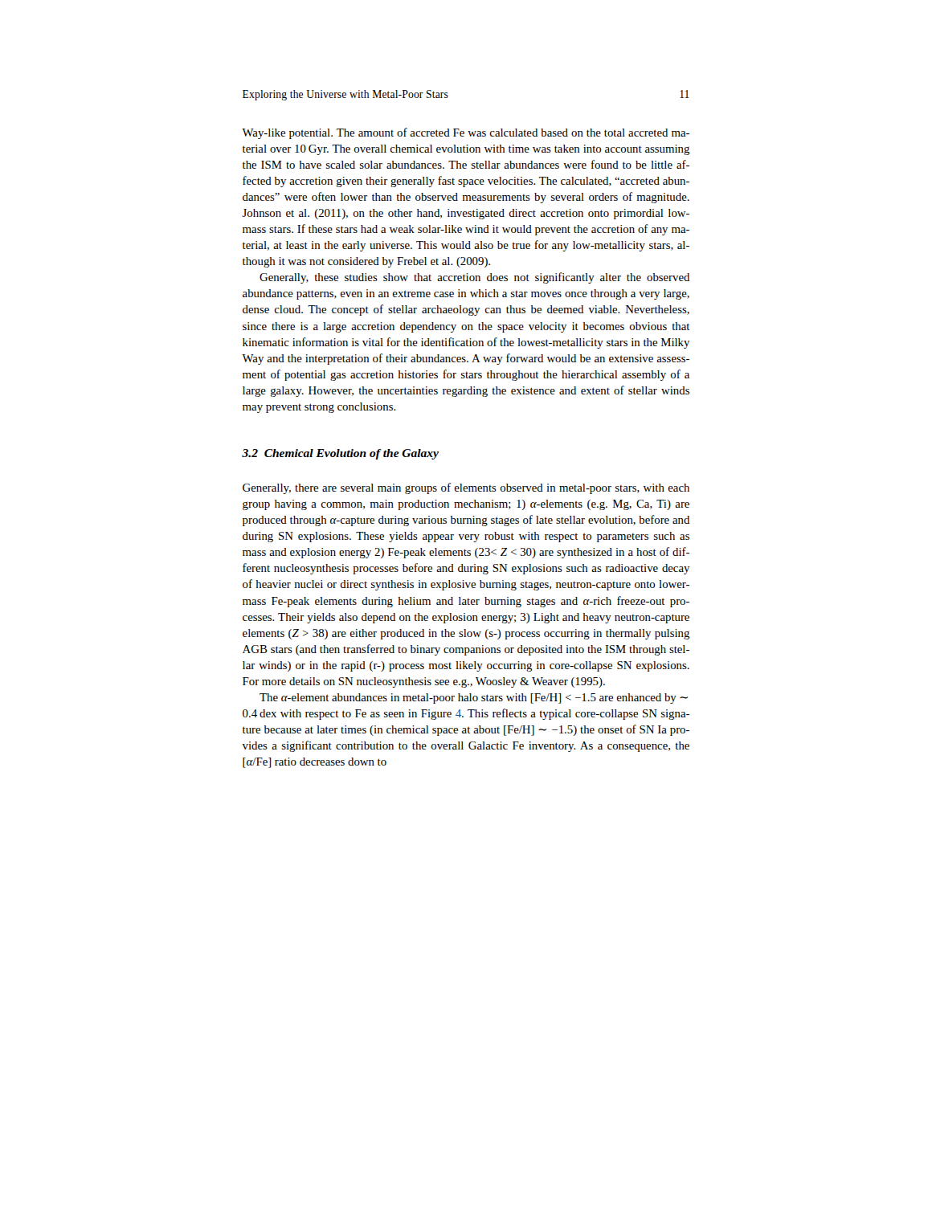Exploring the Universe with Metal-Poor Stars 11
Way-like potential. The amount of accreted Fe was calculated based on the total accreted material over 10 Gyr. The overall chemical evolution with time was taken into account assuming the ISM to have scaled solar abundances. The stellar abundances were found to be little affected by accretion given their generally fast space velocities. The calculated, “accreted abundances” were often lower than the observed measurements by several orders of magnitude. Johnson et al. (2011), on the other hand, investigated direct accretion onto primordial low-mass stars. If these stars had a weak solar-like wind it would prevent the accretion of any material, at least in the early universe. This would also be true for any low-metallicity stars, although it was not considered by Frebel et al. (2009).
Generally, these studies show that accretion does not significantly alter the observed abundance patterns, even in an extreme case in which a star moves once through a very large, dense cloud. The concept of stellar archaeology can thus be deemed viable. Nevertheless, since there is a large accretion dependency on the space velocity it becomes obvious that kinematic information is vital for the identification of the lowest-metallicity stars in the Milky Way and the interpretation of their abundances. A way forward would be an extensive assessment of potential gas accretion histories for stars throughout the hierarchical assembly of a large galaxy. However, the uncertainties regarding the existence and extent of stellar winds may prevent strong conclusions.
3.2 Chemical Evolution of the Galaxy
Generally, there are several main groups of elements observed in metal-poor stars, with each group having a common, main production mechanism; 1) α-elements (e.g. Mg, Ca, Ti) are produced through α-capture during various burning stages of late stellar evolution, before and during SN explosions. These yields appear very robust with respect to parameters such as mass and explosion energy 2) Fe-peak elements (23< Z < 30) are synthesized in a host of different nucleosynthesis processes before and during SN explosions such as radioactive decay of heavier nuclei or direct synthesis in explosive burning stages, neutron-capture onto lower-mass Fe-peak elements during helium and later burning stages and α-rich freeze-out processes. Their yields also depend on the explosion energy; 3) Light and heavy neutron-capture elements (Z > 38) are either produced in the slow (s-) process occurring in thermally pulsing AGB stars (and then transferred to binary companions or deposited into the ISM through stellar winds) or in the rapid (r-) process most likely occurring in core-collapse SN explosions. For more details on SN nucleosynthesis see e.g., Woosley & Weaver (1995).
The α-element abundances in metal-poor halo stars with [Fe/H] < −1.5 are enhanced by ∼ 0.4 dex with respect to Fe as seen in Figure 4. This reflects a typical core-collapse SN signature because at later times (in chemical space at about [Fe/H] ∼ −1.5) the onset of SN Ia provides a significant contribution to the overall Galactic Fe inventory. As a consequence, the [α/Fe] ratio decreases down to